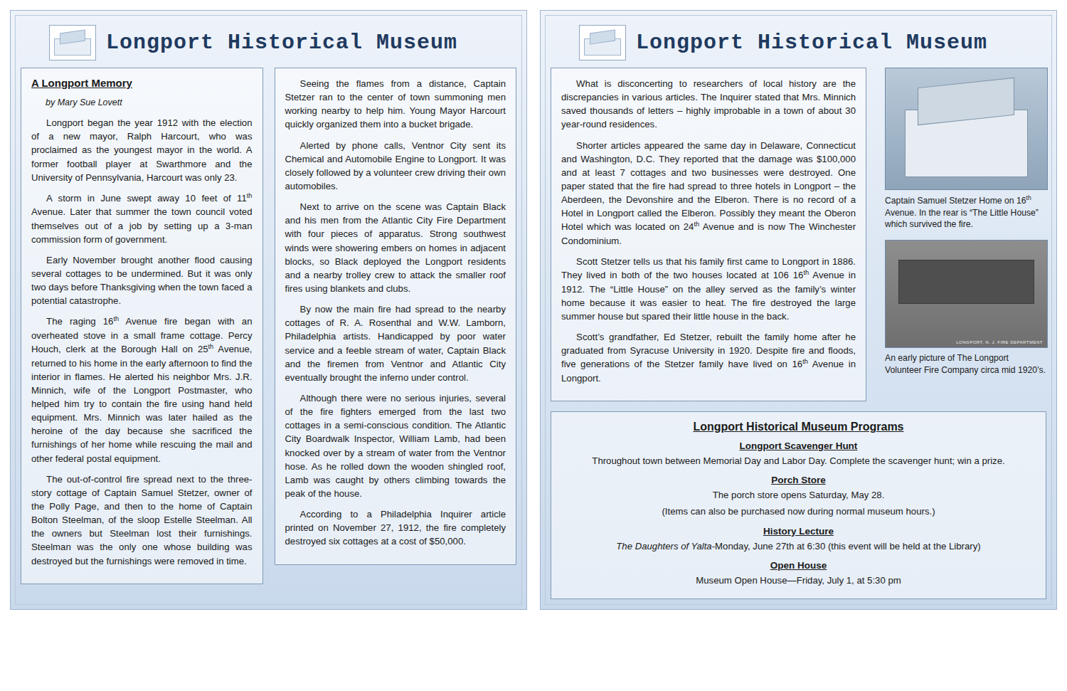Longport Historical Museum
A Longport Memory
by Mary Sue Lovett
Longport began the year 1912 with the election of a new mayor, Ralph Harcourt, who was proclaimed as the youngest mayor in the world. A former football player at Swarthmore and the University of Pennsylvania, Harcourt was only 23.
A storm in June swept away 10 feet of 11th Avenue. Later that summer the town council voted themselves out of a job by setting up a 3-man commission form of government.
Early November brought another flood causing several cottages to be undermined. But it was only two days before Thanksgiving when the town faced a potential catastrophe.
The raging 16th Avenue fire began with an overheated stove in a small frame cottage. Percy Houch, clerk at the Borough Hall on 25th Avenue, returned to his home in the early afternoon to find the interior in flames. He alerted his neighbor Mrs. J.R. Minnich, wife of the Longport Postmaster, who helped him try to contain the fire using hand held equipment. Mrs. Minnich was later hailed as the heroine of the day because she sacrificed the furnishings of her home while rescuing the mail and other federal postal equipment.
The out-of-control fire spread next to the three-story cottage of Captain Samuel Stetzer, owner of the Polly Page, and then to the home of Captain Bolton Steelman, of the sloop Estelle Steelman. All the owners but Steelman lost their furnishings. Steelman was the only one whose building was destroyed but the furnishings were removed in time.
Seeing the flames from a distance, Captain Stetzer ran to the center of town summoning men working nearby to help him. Young Mayor Harcourt quickly organized them into a bucket brigade.
Alerted by phone calls, Ventnor City sent its Chemical and Automobile Engine to Longport. It was closely followed by a volunteer crew driving their own automobiles.
Next to arrive on the scene was Captain Black and his men from the Atlantic City Fire Department with four pieces of apparatus. Strong southwest winds were showering embers on homes in adjacent blocks, so Black deployed the Longport residents and a nearby trolley crew to attack the smaller roof fires using blankets and clubs.
By now the main fire had spread to the nearby cottages of R. A. Rosenthal and W.W. Lamborn, Philadelphia artists. Handicapped by poor water service and a feeble stream of water, Captain Black and the firemen from Ventnor and Atlantic City eventually brought the inferno under control.
Although there were no serious injuries, several of the fire fighters emerged from the last two cottages in a semi-conscious condition. The Atlantic City Boardwalk Inspector, William Lamb, had been knocked over by a stream of water from the Ventnor hose. As he rolled down the wooden shingled roof, Lamb was caught by others climbing towards the peak of the house.
According to a Philadelphia Inquirer article printed on November 27, 1912, the fire completely destroyed six cottages at a cost of $50,000.
Longport Historical Museum
What is disconcerting to researchers of local history are the discrepancies in various articles. The Inquirer stated that Mrs. Minnich saved thousands of letters – highly improbable in a town of about 30 year-round residences.
Shorter articles appeared the same day in Delaware, Connecticut and Washington, D.C. They reported that the damage was $100,000 and at least 7 cottages and two businesses were destroyed. One paper stated that the fire had spread to three hotels in Longport – the Aberdeen, the Devonshire and the Elberon. There is no record of a Hotel in Longport called the Elberon. Possibly they meant the Oberon Hotel which was located on 24th Avenue and is now The Winchester Condominium.
Scott Stetzer tells us that his family first came to Longport in 1886. They lived in both of the two houses located at 106 16th Avenue in 1912. The “Little House” on the alley served as the family’s winter home because it was easier to heat. The fire destroyed the large summer house but spared their little house in the back.
Scott’s grandfather, Ed Stetzer, rebuilt the family home after he graduated from Syracuse University in 1920. Despite fire and floods, five generations of the Stetzer family have lived on 16th Avenue in Longport.
Captain Samuel Stetzer Home on 16th Avenue. In the rear is “The Little House” which survived the fire.
An early picture of The Longport Volunteer Fire Company circa mid 1920’s.
Longport Historical Museum Programs
Longport Scavenger Hunt
Throughout town between Memorial Day and Labor Day. Complete the scavenger hunt; win a prize.
Porch Store
The porch store opens Saturday, May 28.
(Items can also be purchased now during normal museum hours.)
History Lecture
The Daughters of Yalta-Monday, June 27th at 6:30 (this event will be held at the Library)
Open House
Museum Open House—Friday, July 1, at 5:30 pm